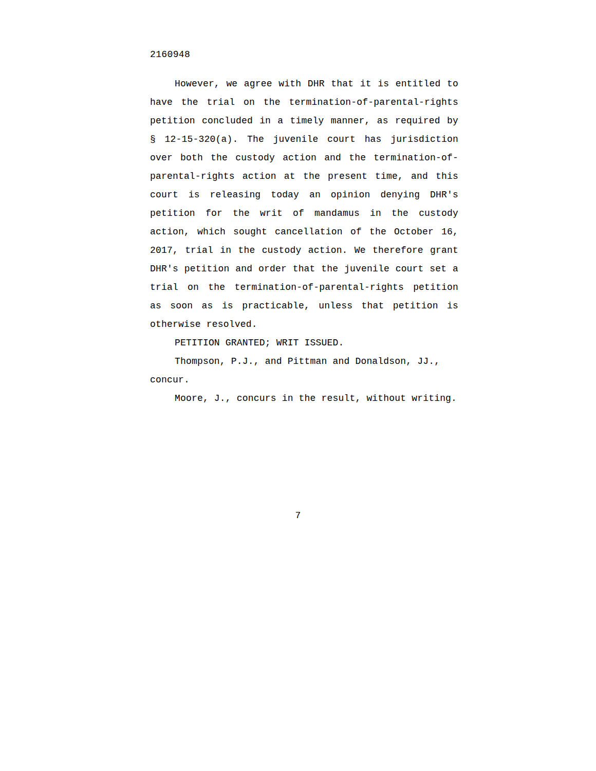2160948
However, we agree with DHR that it is entitled to have the trial on the termination-of-parental-rights petition concluded in a timely manner, as required by § 12-15-320(a). The juvenile court has jurisdiction over both the custody action and the termination-of-parental-rights action at the present time, and this court is releasing today an opinion denying DHR's petition for the writ of mandamus in the custody action, which sought cancellation of the October 16, 2017, trial in the custody action. We therefore grant DHR's petition and order that the juvenile court set a trial on the termination-of-parental-rights petition as soon as is practicable, unless that petition is otherwise resolved.
PETITION GRANTED; WRIT ISSUED.
Thompson, P.J., and Pittman and Donaldson, JJ., concur.
Moore, J., concurs in the result, without writing.
7